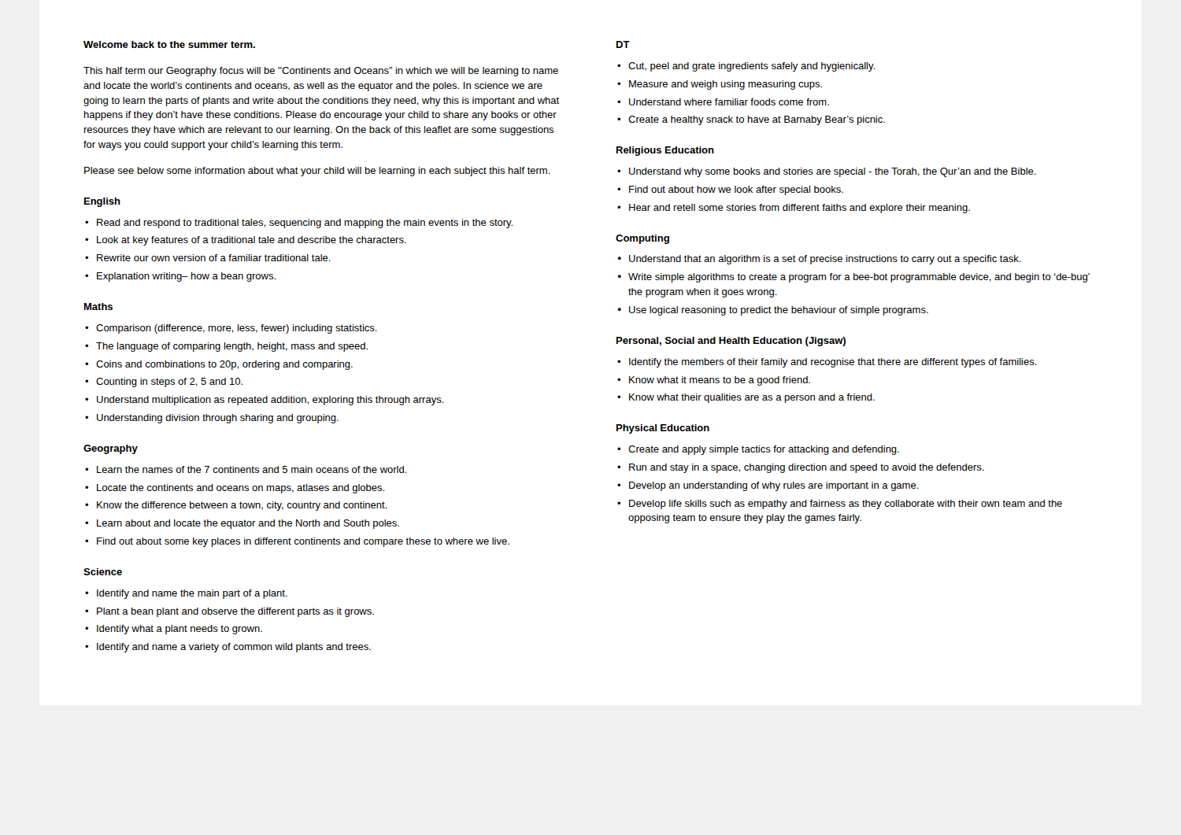Welcome back to the summer term.
This half term our Geography focus will be ''Continents and Oceans” in which we will be learning to name and locate the world’s continents and oceans, as well as the equator and the poles. In science we are going to learn the parts of plants and write about the conditions they need, why this is important and what happens if they don’t have these conditions. Please do encourage your child to share any books or other resources they have which are relevant to our learning. On the back of this leaflet are some suggestions for ways you could support your child’s learning this term.
Please see below some information about what your child will be learning in each subject this half term.
English
Read and respond to traditional tales, sequencing and mapping the main events in the story.
Look at key features of a traditional tale and describe the characters.
Rewrite our own version of a familiar traditional tale.
Explanation writing– how a bean grows.
Maths
Comparison (difference, more, less, fewer) including statistics.
The language of comparing length, height, mass and speed.
Coins and combinations to 20p, ordering and comparing.
Counting in steps of 2, 5 and 10.
Understand multiplication as repeated addition, exploring this through arrays.
Understanding division through sharing and grouping.
Geography
Learn the names of the 7 continents and 5 main oceans of the world.
Locate the continents and oceans on maps, atlases and globes.
Know the difference between a town, city, country and continent.
Learn about and locate the equator and the North and South poles.
Find out about some key places in different continents and compare these to where we live.
Science
Identify and name the main part of a plant.
Plant a bean plant and observe the different parts as it grows.
Identify what a plant needs to grown.
Identify and name a variety of common wild plants and trees.
DT
Cut, peel and grate ingredients safely and hygienically.
Measure and weigh using measuring cups.
Understand where familiar foods come from.
Create a healthy snack to have at Barnaby Bear’s picnic.
Religious Education
Understand why some books and stories are special - the Torah, the Qur’an and the Bible.
Find out about how we look after special books.
Hear and retell some stories from different faiths and explore their meaning.
Computing
Understand that an algorithm is a set of precise instructions to carry out a specific task.
Write simple algorithms to create a program for a bee-bot programmable device, and begin to ‘de-bug’ the program when it goes wrong.
Use logical reasoning to predict the behaviour of simple programs.
Personal, Social and Health Education (Jigsaw)
Identify the members of their family and recognise that there are different types of families.
Know what it means to be a good friend.
Know what their qualities are as a person and a friend.
Physical Education
Create and apply simple tactics for attacking and defending.
Run and stay in a space, changing direction and speed to avoid the defenders.
Develop an understanding of why rules are important in a game.
Develop life skills such as empathy and fairness as they collaborate with their own team and the opposing team to ensure they play the games fairly.